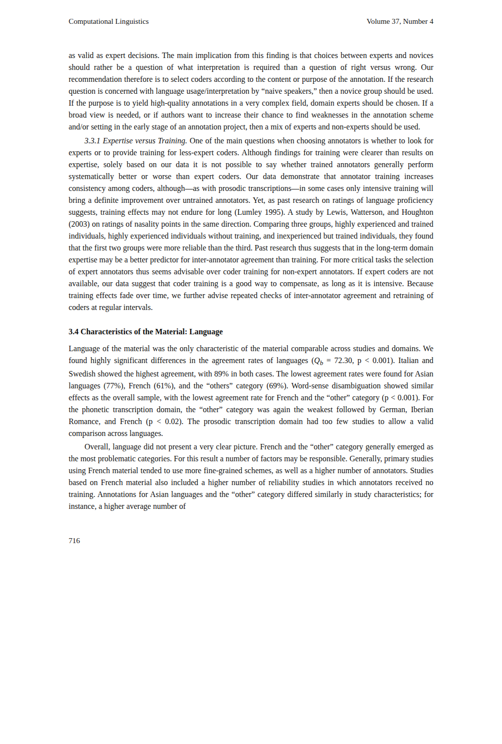Computational Linguistics Volume 37, Number 4
as valid as expert decisions. The main implication from this finding is that choices between experts and novices should rather be a question of what interpretation is required than a question of right versus wrong. Our recommendation therefore is to select coders according to the content or purpose of the annotation. If the research question is concerned with language usage/interpretation by “naive speakers,” then a novice group should be used. If the purpose is to yield high-quality annotations in a very complex field, domain experts should be chosen. If a broad view is needed, or if authors want to increase their chance to find weaknesses in the annotation scheme and/or setting in the early stage of an annotation project, then a mix of experts and non-experts should be used.
3.3.1 Expertise versus Training. One of the main questions when choosing annotators is whether to look for experts or to provide training for less-expert coders. Although findings for training were clearer than results on expertise, solely based on our data it is not possible to say whether trained annotators generally perform systematically better or worse than expert coders. Our data demonstrate that annotator training increases consistency among coders, although—as with prosodic transcriptions—in some cases only intensive training will bring a definite improvement over untrained annotators. Yet, as past research on ratings of language proficiency suggests, training effects may not endure for long (Lumley 1995). A study by Lewis, Watterson, and Houghton (2003) on ratings of nasality points in the same direction. Comparing three groups, highly experienced and trained individuals, highly experienced individuals without training, and inexperienced but trained individuals, they found that the first two groups were more reliable than the third. Past research thus suggests that in the long-term domain expertise may be a better predictor for inter-annotator agreement than training. For more critical tasks the selection of expert annotators thus seems advisable over coder training for non-expert annotators. If expert coders are not available, our data suggest that coder training is a good way to compensate, as long as it is intensive. Because training effects fade over time, we further advise repeated checks of inter-annotator agreement and retraining of coders at regular intervals.
3.4 Characteristics of the Material: Language
Language of the material was the only characteristic of the material comparable across studies and domains. We found highly significant differences in the agreement rates of languages (Qb = 72.30, p < 0.001). Italian and Swedish showed the highest agreement, with 89% in both cases. The lowest agreement rates were found for Asian languages (77%), French (61%), and the “others” category (69%). Word-sense disambiguation showed similar effects as the overall sample, with the lowest agreement rate for French and the “other” category (p < 0.001). For the phonetic transcription domain, the “other” category was again the weakest followed by German, Iberian Romance, and French (p < 0.02). The prosodic transcription domain had too few studies to allow a valid comparison across languages.
Overall, language did not present a very clear picture. French and the “other” category generally emerged as the most problematic categories. For this result a number of factors may be responsible. Generally, primary studies using French material tended to use more fine-grained schemes, as well as a higher number of annotators. Studies based on French material also included a higher number of reliability studies in which annotators received no training. Annotations for Asian languages and the “other” category differed similarly in study characteristics; for instance, a higher average number of
716